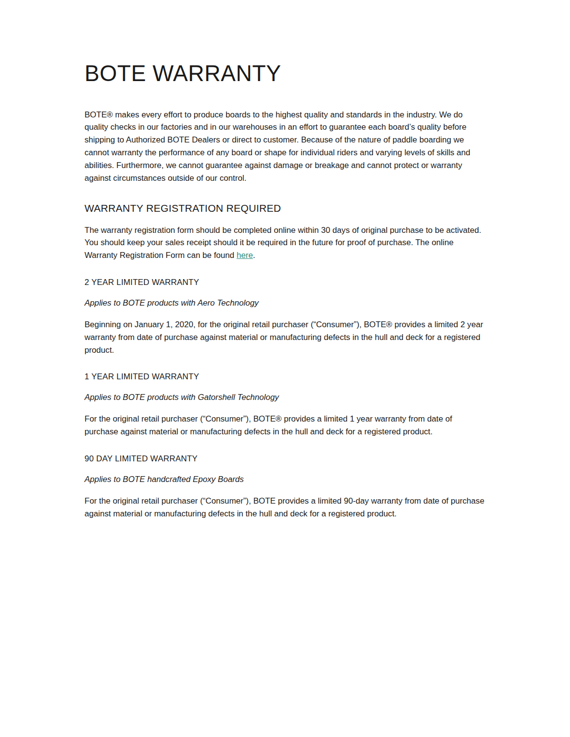BOTE WARRANTY
BOTE® makes every effort to produce boards to the highest quality and standards in the industry. We do quality checks in our factories and in our warehouses in an effort to guarantee each board’s quality before shipping to Authorized BOTE Dealers or direct to customer. Because of the nature of paddle boarding we cannot warranty the performance of any board or shape for individual riders and varying levels of skills and abilities. Furthermore, we cannot guarantee against damage or breakage and cannot protect or warranty against circumstances outside of our control.
WARRANTY REGISTRATION REQUIRED
The warranty registration form should be completed online within 30 days of original purchase to be activated. You should keep your sales receipt should it be required in the future for proof of purchase. The online Warranty Registration Form can be found here.
2 YEAR LIMITED WARRANTY
Applies to BOTE products with Aero Technology
Beginning on January 1, 2020, for the original retail purchaser (“Consumer”), BOTE® provides a limited 2 year warranty from date of purchase against material or manufacturing defects in the hull and deck for a registered product.
1 YEAR LIMITED WARRANTY
Applies to BOTE products with Gatorshell Technology
For the original retail purchaser (“Consumer”), BOTE® provides a limited 1 year warranty from date of purchase against material or manufacturing defects in the hull and deck for a registered product.
90 DAY LIMITED WARRANTY
Applies to BOTE handcrafted Epoxy Boards
For the original retail purchaser (“Consumer”), BOTE provides a limited 90-day warranty from date of purchase against material or manufacturing defects in the hull and deck for a registered product.